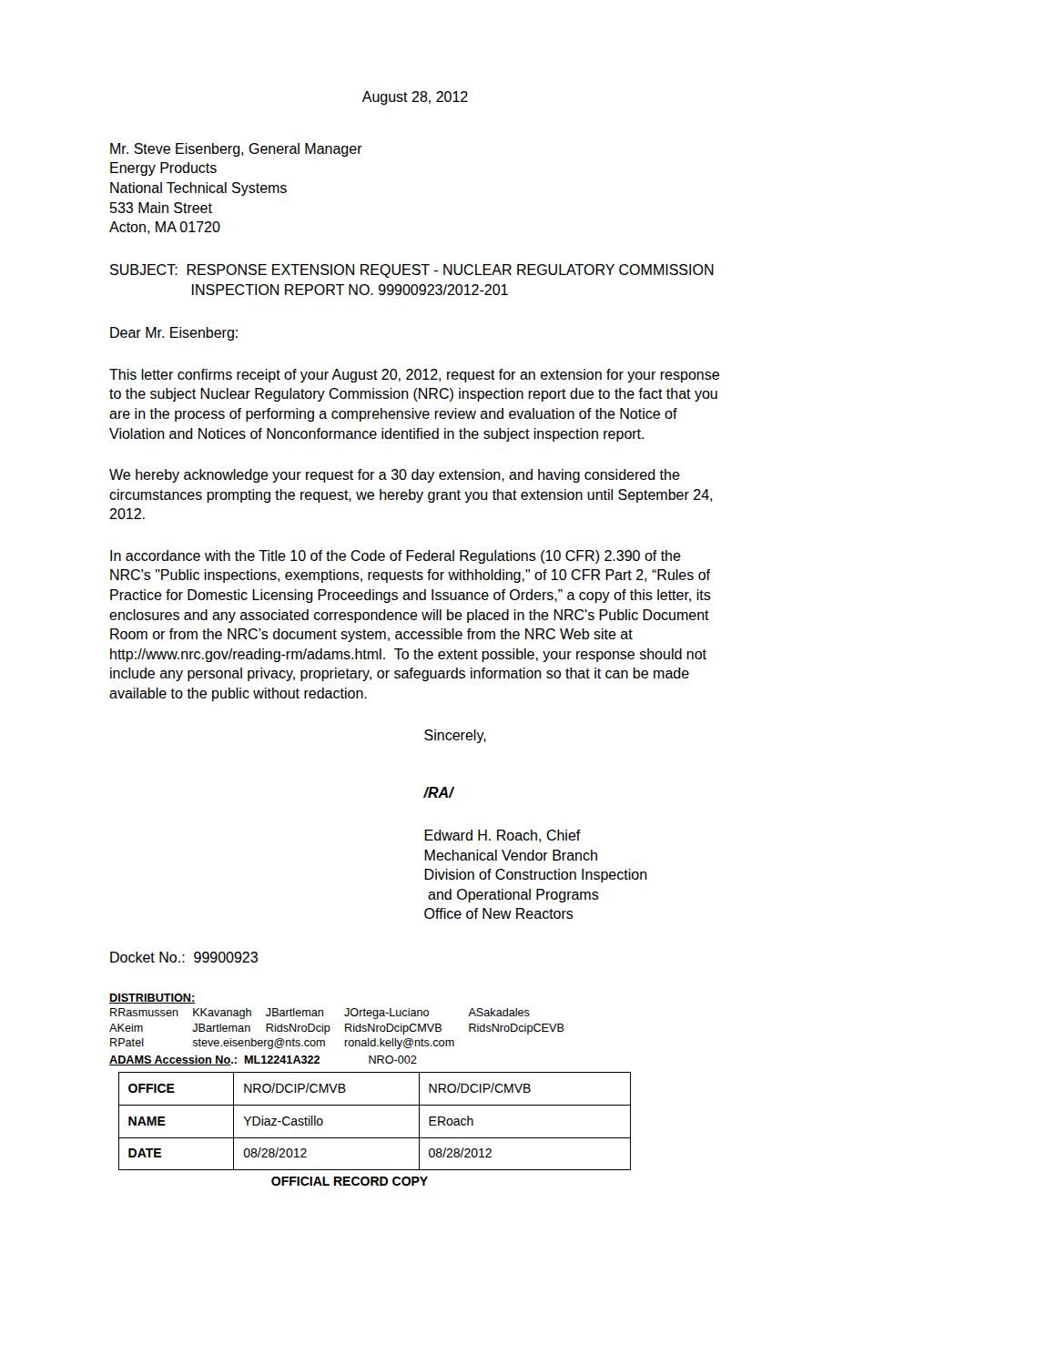August 28, 2012
Mr. Steve Eisenberg, General Manager
Energy Products
National Technical Systems
533 Main Street
Acton, MA 01720
SUBJECT: RESPONSE EXTENSION REQUEST - NUCLEAR REGULATORY COMMISSION
INSPECTION REPORT NO. 99900923/2012-201
Dear Mr. Eisenberg:
This letter confirms receipt of your August 20, 2012, request for an extension for your response to the subject Nuclear Regulatory Commission (NRC) inspection report due to the fact that you are in the process of performing a comprehensive review and evaluation of the Notice of Violation and Notices of Nonconformance identified in the subject inspection report.
We hereby acknowledge your request for a 30 day extension, and having considered the circumstances prompting the request, we hereby grant you that extension until September 24, 2012.
In accordance with the Title 10 of the Code of Federal Regulations (10 CFR) 2.390 of the NRC's "Public inspections, exemptions, requests for withholding," of 10 CFR Part 2, “Rules of Practice for Domestic Licensing Proceedings and Issuance of Orders,” a copy of this letter, its enclosures and any associated correspondence will be placed in the NRC's Public Document Room or from the NRC’s document system, accessible from the NRC Web site at http://www.nrc.gov/reading-rm/adams.html. To the extent possible, your response should not include any personal privacy, proprietary, or safeguards information so that it can be made available to the public without redaction.
Sincerely,
/RA/
Edward H. Roach, Chief
Mechanical Vendor Branch
Division of Construction Inspection
and Operational Programs
Office of New Reactors
Docket No.: 99900923
DISTRIBUTION:
| RRasmussen | KKavanagh | JBartleman | JOrtega-Luciano | ASakadales |
| AKeim | JBartleman | RidsNroDcip | RidsNroDcipCMVB | RidsNroDcipCEVB |
| RPatel | steve.eisenberg@nts.com | ronald.kelly@nts.com | |
ADAMS Accession No.: ML12241A322 NRO-002
| OFFICE | NRO/DCIP/CMVB | NRO/DCIP/CMVB |
| NAME | YDiaz-Castillo | ERoach |
| DATE | 08/28/2012 | 08/28/2012 |
OFFICIAL RECORD COPY